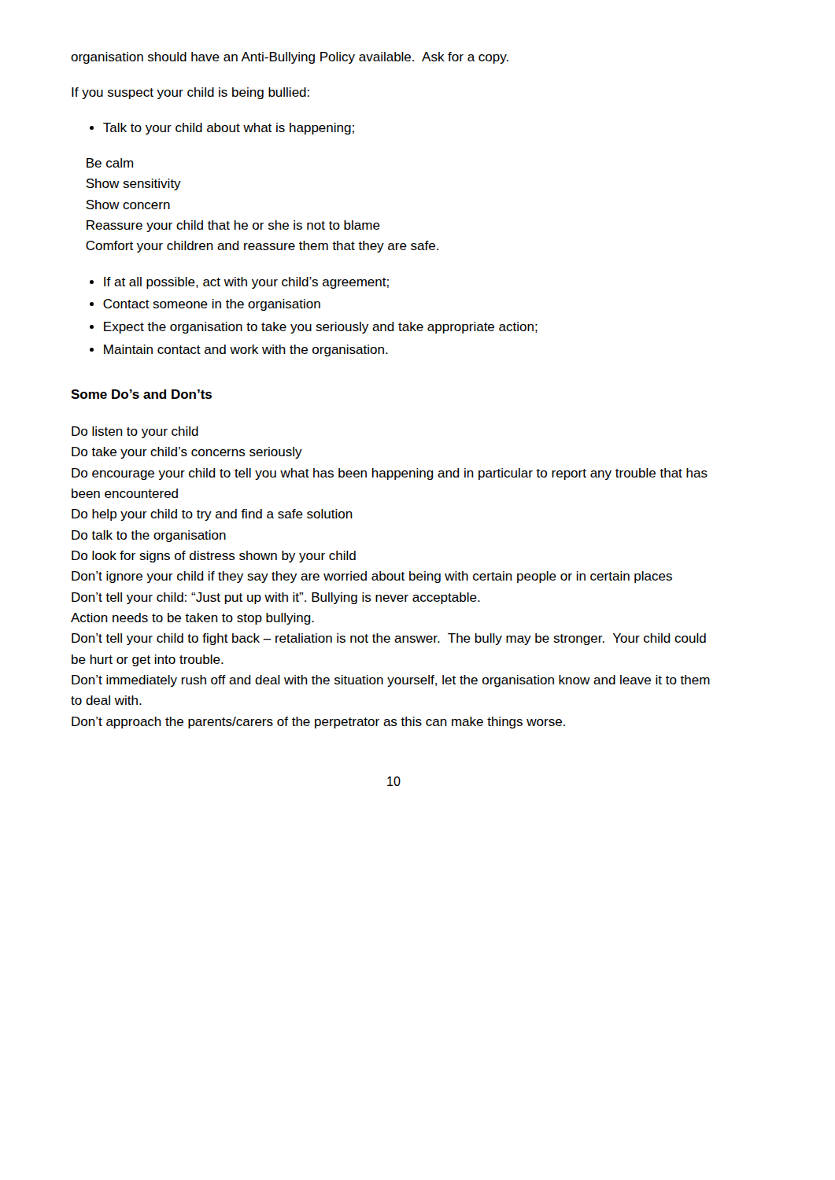organisation should have an Anti-Bullying Policy available. Ask for a copy.
If you suspect your child is being bullied:
Talk to your child about what is happening;
Be calm
Show sensitivity
Show concern
Reassure your child that he or she is not to blame
Comfort your children and reassure them that they are safe.
If at all possible, act with your child’s agreement;
Contact someone in the organisation
Expect the organisation to take you seriously and take appropriate action;
Maintain contact and work with the organisation.
Some Do’s and Don’ts
Do listen to your child
Do take your child’s concerns seriously
Do encourage your child to tell you what has been happening and in particular to report any trouble that has been encountered
Do help your child to try and find a safe solution
Do talk to the organisation
Do look for signs of distress shown by your child
Don’t ignore your child if they say they are worried about being with certain people or in certain places
Don’t tell your child: “Just put up with it”. Bullying is never acceptable.
Action needs to be taken to stop bullying.
Don’t tell your child to fight back – retaliation is not the answer. The bully may be stronger. Your child could be hurt or get into trouble.
Don’t immediately rush off and deal with the situation yourself, let the organisation know and leave it to them to deal with.
Don’t approach the parents/carers of the perpetrator as this can make things worse.
10